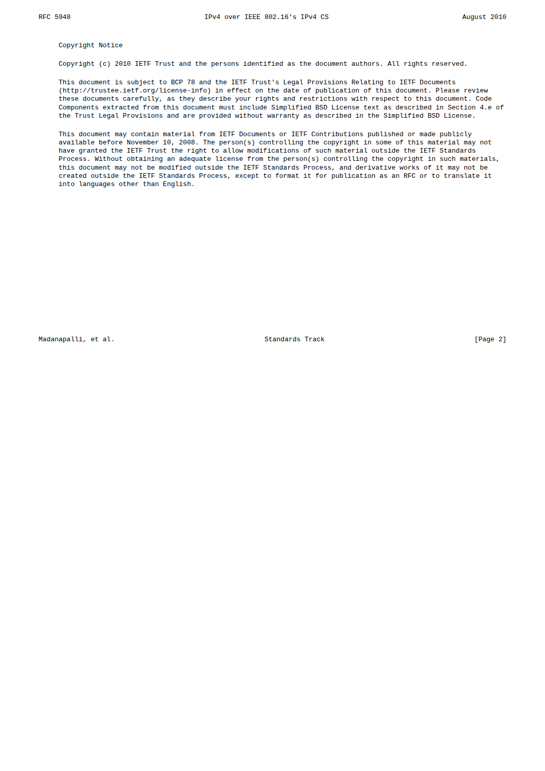RFC 5948 IPv4 over IEEE 802.16's IPv4 CS August 2010
Copyright Notice
Copyright (c) 2010 IETF Trust and the persons identified as the document authors. All rights reserved.
This document is subject to BCP 78 and the IETF Trust's Legal Provisions Relating to IETF Documents (http://trustee.ietf.org/license-info) in effect on the date of publication of this document. Please review these documents carefully, as they describe your rights and restrictions with respect to this document. Code Components extracted from this document must include Simplified BSD License text as described in Section 4.e of the Trust Legal Provisions and are provided without warranty as described in the Simplified BSD License.
This document may contain material from IETF Documents or IETF Contributions published or made publicly available before November 10, 2008. The person(s) controlling the copyright in some of this material may not have granted the IETF Trust the right to allow modifications of such material outside the IETF Standards Process. Without obtaining an adequate license from the person(s) controlling the copyright in such materials, this document may not be modified outside the IETF Standards Process, and derivative works of it may not be created outside the IETF Standards Process, except to format it for publication as an RFC or to translate it into languages other than English.
Madanapalli, et al. Standards Track [Page 2]